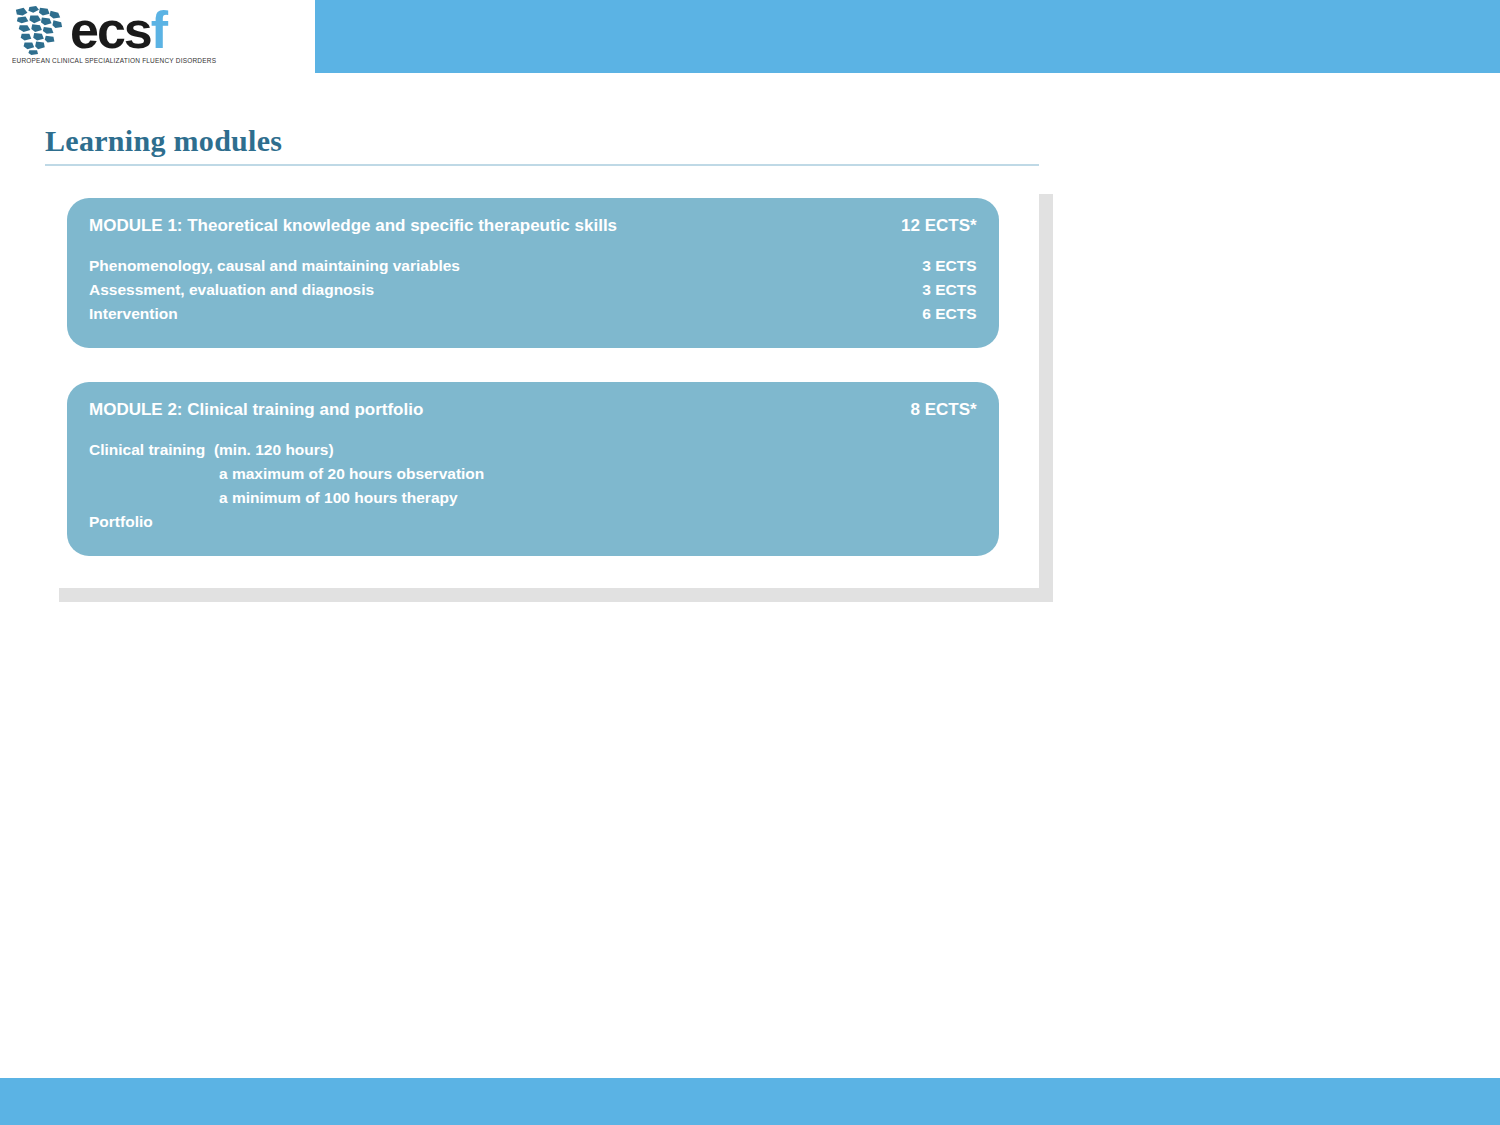ecsf
EUROPEAN CLINICAL SPECIALIZATION FLUENCY DISORDERS
Learning modules
MODULE 1: Theoretical knowledge and specific therapeutic skills 12 ECTS*
Phenomenology, causal and maintaining variables 3 ECTS
Assessment, evaluation and diagnosis 3 ECTS
Intervention 6 ECTS
MODULE 2: Clinical training and portfolio 8 ECTS*
Clinical training (min. 120 hours)
a maximum of 20 hours observation
a minimum of 100 hours therapy
Portfolio